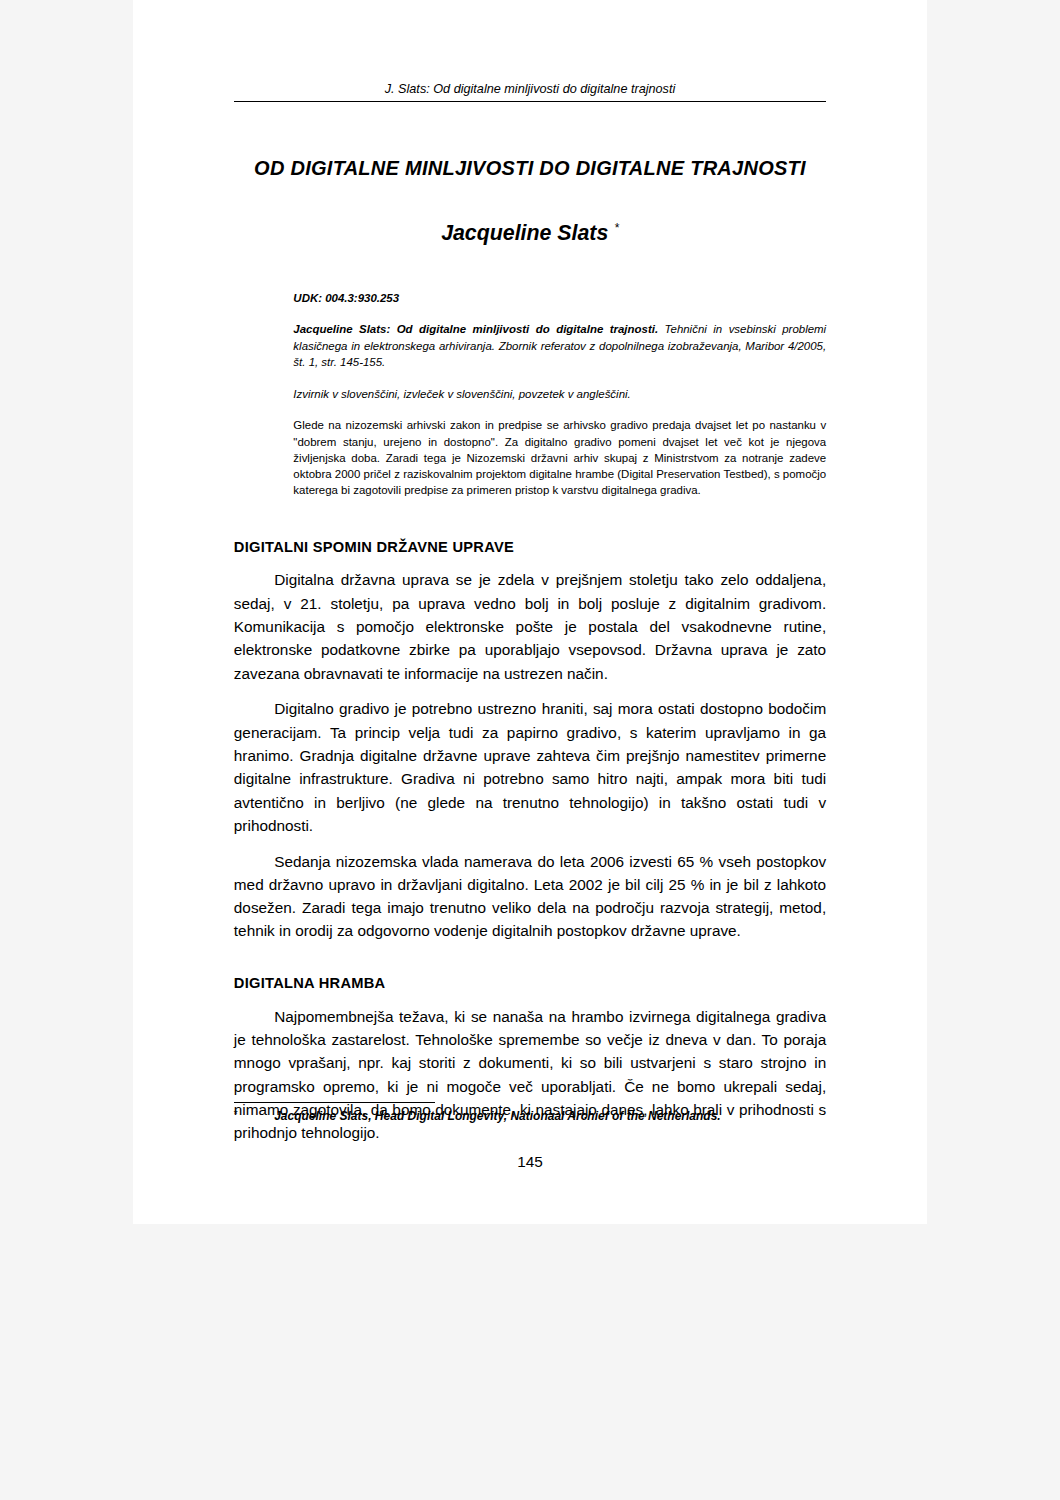J. Slats: Od digitalne minljivosti do digitalne trajnosti
OD DIGITALNE MINLJIVOSTI DO DIGITALNE TRAJNOSTI
Jacqueline Slats *
UDK: 004.3:930.253
Jacqueline Slats: Od digitalne minljivosti do digitalne trajnosti. Tehnični in vsebinski problemi klasičnega in elektronskega arhiviranja. Zbornik referatov z dopolnilnega izobraževanja, Maribor 4/2005, št. 1, str. 145-155.
Izvirnik v slovenščini, izvleček v slovenščini, povzetek v angleščini.
Glede na nizozemski arhivski zakon in predpise se arhivsko gradivo predaja dvajset let po nastanku v "dobrem stanju, urejeno in dostopno". Za digitalno gradivo pomeni dvajset let več kot je njegova življenjska doba. Zaradi tega je Nizozemski državni arhiv skupaj z Ministrstvom za notranje zadeve oktobra 2000 pričel z raziskovalnim projektom digitalne hrambe (Digital Preservation Testbed), s pomočjo katerega bi zagotovili predpise za primeren pristop k varstvu digitalnega gradiva.
DIGITALNI SPOMIN DRŽAVNE UPRAVE
Digitalna državna uprava se je zdela v prejšnjem stoletju tako zelo oddaljena, sedaj, v 21. stoletju, pa uprava vedno bolj in bolj posluje z digitalnim gradivom. Komunikacija s pomočjo elektronske pošte je postala del vsakodnevne rutine, elektronske podatkovne zbirke pa uporabljajo vsepovsod. Državna uprava je zato zavezana obravnavati te informacije na ustrezen način.
Digitalno gradivo je potrebno ustrezno hraniti, saj mora ostati dostopno bodočim generacijam. Ta princip velja tudi za papirno gradivo, s katerim upravljamo in ga hranimo. Gradnja digitalne državne uprave zahteva čim prejšnjo namestitev primerne digitalne infrastrukture. Gradiva ni potrebno samo hitro najti, ampak mora biti tudi avtentično in berljivo (ne glede na trenutno tehnologijo) in takšno ostati tudi v prihodnosti.
Sedanja nizozemska vlada namerava do leta 2006 izvesti 65 % vseh postopkov med državno upravo in državljani digitalno. Leta 2002 je bil cilj 25 % in je bil z lahkoto dosežen. Zaradi tega imajo trenutno veliko dela na področju razvoja strategij, metod, tehnik in orodij za odgovorno vodenje digitalnih postopkov državne uprave.
DIGITALNA HRAMBA
Najpomembnejša težava, ki se nanaša na hrambo izvirnega digitalnega gradiva je tehnološka zastarelost. Tehnološke spremembe so večje iz dneva v dan. To poraja mnogo vprašanj, npr. kaj storiti z dokumenti, ki so bili ustvarjeni s staro strojno in programsko opremo, ki je ni mogoče več uporabljati. Če ne bomo ukrepali sedaj, nimamo zagotovila, da bomo dokumente, ki nastajajo danes, lahko brali v prihodnosti s prihodnjo tehnologijo.
*Jacqueline Slats, Head Digital Longevity, Nationaal Archief of the Netherlands.
145